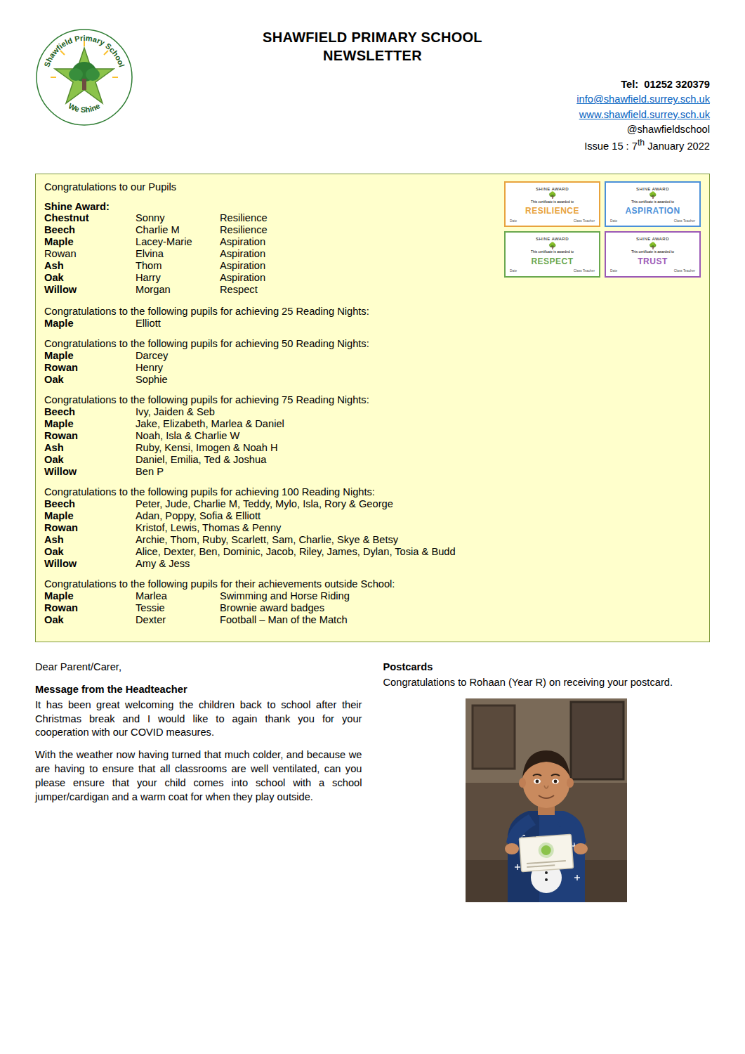Shawfield Primary School We Shine
SHAWFIELD PRIMARY SCHOOL
NEWSLETTER
Tel: 01252 320379
info@shawfield.surrey.sch.uk
www.shawfield.surrey.sch.uk
@shawfieldschool
Issue 15 : 7th January 2022
SHINE AWARD
🌳
This certificate is awarded to
RESILIENCE
Date Class Teacher
SHINE AWARD
🌳
This certificate is awarded to
ASPIRATION
Date Class Teacher
SHINE AWARD
🌳
This certificate is awarded to
RESPECT
Date Class Teacher
SHINE AWARD
🌳
This certificate is awarded to
TRUST
Date Class Teacher
Congratulations to our Pupils
Shine Award:
| Chestnut | Sonny | Resilience |
| Beech | Charlie M | Resilience |
| Maple | Lacey-Marie | Aspiration |
| Rowan | Elvina | Aspiration |
| Ash | Thom | Aspiration |
| Oak | Harry | Aspiration |
| Willow | Morgan | Respect |
Congratulations to the following pupils for achieving 25 Reading Nights:
| Maple | Elliott |
Congratulations to the following pupils for achieving 50 Reading Nights:
| Maple | Darcey |
| Rowan | Henry |
| Oak | Sophie |
Congratulations to the following pupils for achieving 75 Reading Nights:
| Beech | Ivy, Jaiden & Seb |
| Maple | Jake, Elizabeth, Marlea & Daniel |
| Rowan | Noah, Isla & Charlie W |
| Ash | Ruby, Kensi, Imogen & Noah H |
| Oak | Daniel, Emilia, Ted & Joshua |
| Willow | Ben P |
Congratulations to the following pupils for achieving 100 Reading Nights:
| Beech | Peter, Jude, Charlie M, Teddy, Mylo, Isla, Rory & George |
| Maple | Adan, Poppy, Sofia & Elliott |
| Rowan | Kristof, Lewis, Thomas & Penny |
| Ash | Archie, Thom, Ruby, Scarlett, Sam, Charlie, Skye & Betsy |
| Oak | Alice, Dexter, Ben, Dominic, Jacob, Riley, James, Dylan, Tosia & Budd |
| Willow | Amy & Jess |
Congratulations to the following pupils for their achievements outside School:
| Maple | Marlea | Swimming and Horse Riding |
| Rowan | Tessie | Brownie award badges |
| Oak | Dexter | Football – Man of the Match |
Dear Parent/Carer,
Message from the Headteacher
It has been great welcoming the children back to school after their Christmas break and I would like to again thank you for your cooperation with our COVID measures.
With the weather now having turned that much colder, and because we are having to ensure that all classrooms are well ventilated, can you please ensure that your child comes into school with a school jumper/cardigan and a warm coat for when they play outside.
Postcards
Congratulations to Rohaan (Year R) on receiving your postcard.